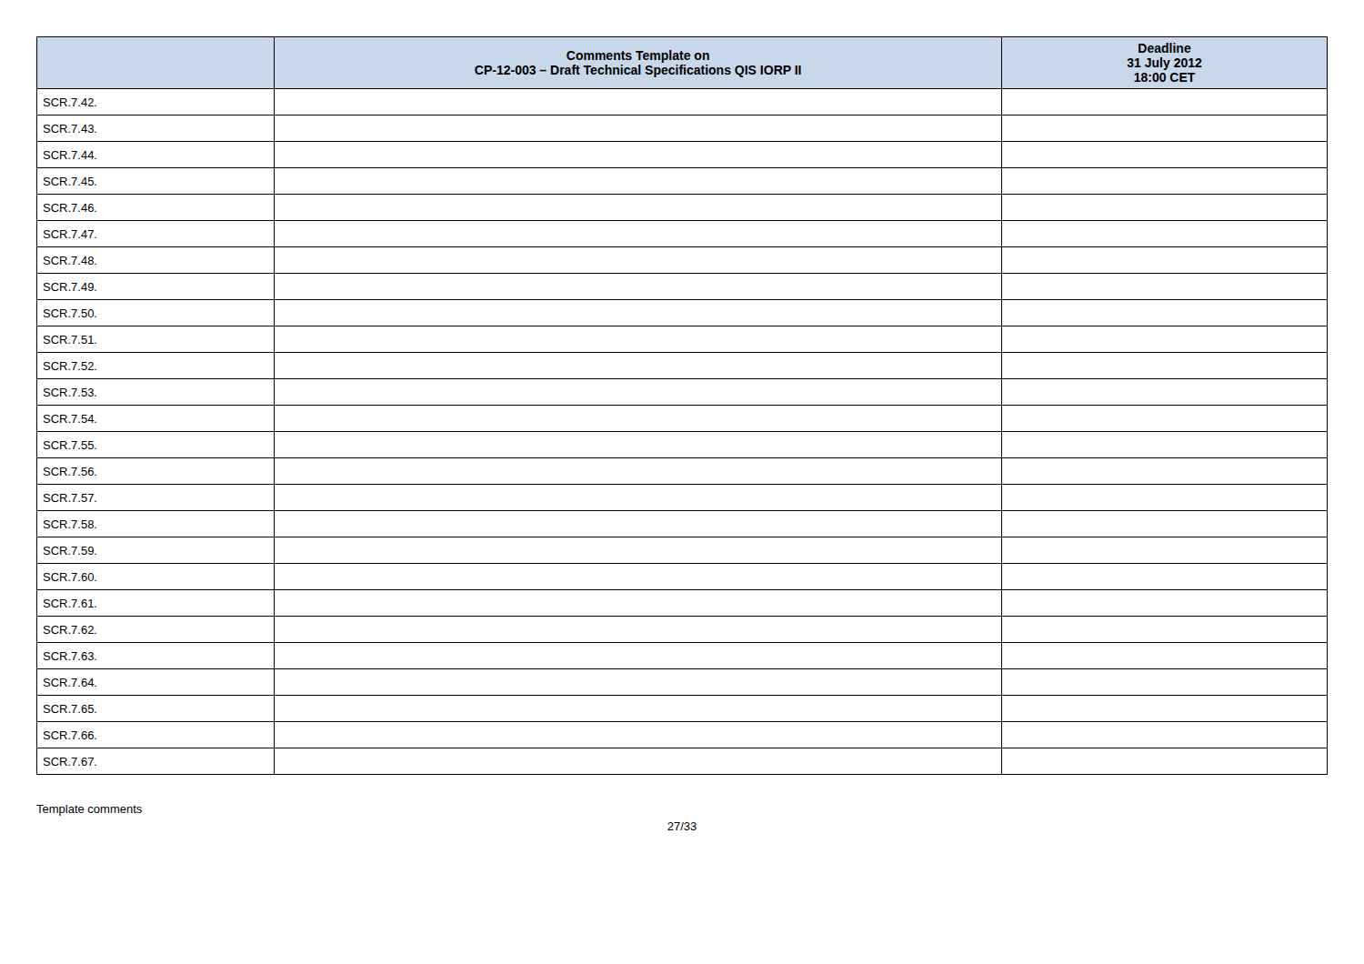| | Comments Template on CP-12-003 – Draft Technical Specifications QIS IORP II | Deadline 31 July 2012 18:00 CET |
| --- | --- | --- |
| SCR.7.42. | | |
| SCR.7.43. | | |
| SCR.7.44. | | |
| SCR.7.45. | | |
| SCR.7.46. | | |
| SCR.7.47. | | |
| SCR.7.48. | | |
| SCR.7.49. | | |
| SCR.7.50. | | |
| SCR.7.51. | | |
| SCR.7.52. | | |
| SCR.7.53. | | |
| SCR.7.54. | | |
| SCR.7.55. | | |
| SCR.7.56. | | |
| SCR.7.57. | | |
| SCR.7.58. | | |
| SCR.7.59. | | |
| SCR.7.60. | | |
| SCR.7.61. | | |
| SCR.7.62. | | |
| SCR.7.63. | | |
| SCR.7.64. | | |
| SCR.7.65. | | |
| SCR.7.66. | | |
| SCR.7.67. | | |
Template comments
27/33